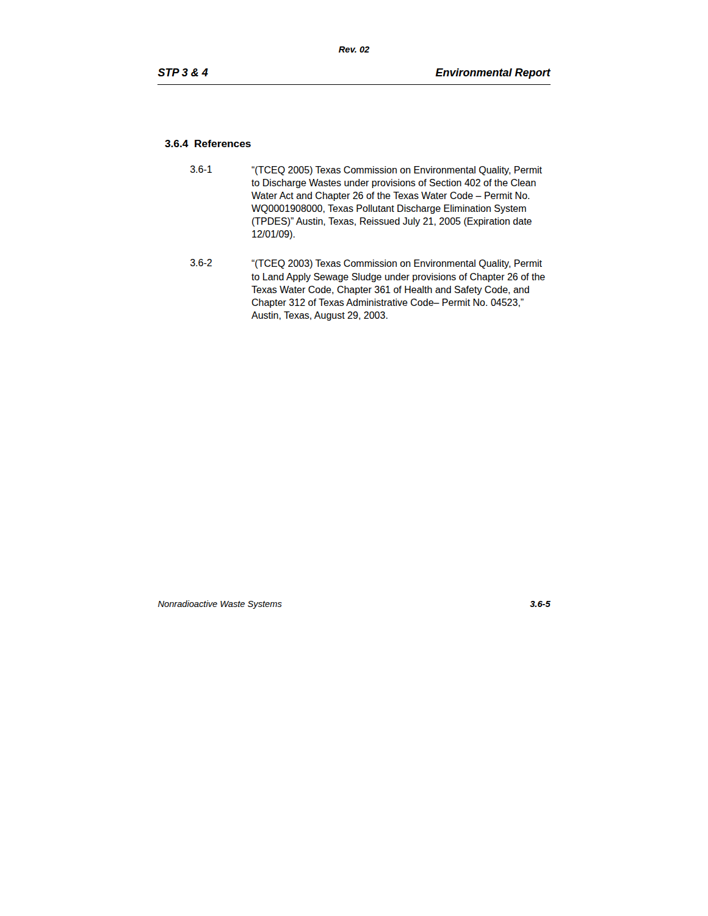Rev. 02
STP 3 & 4
Environmental Report
3.6.4 References
3.6-1
“(TCEQ 2005) Texas Commission on Environmental Quality, Permit to Discharge Wastes under provisions of Section 402 of the Clean Water Act and Chapter 26 of the Texas Water Code – Permit No. WQ0001908000, Texas Pollutant Discharge Elimination System (TPDES)” Austin, Texas, Reissued July 21, 2005 (Expiration date 12/01/09).
3.6-2
“(TCEQ 2003) Texas Commission on Environmental Quality, Permit to Land Apply Sewage Sludge under provisions of Chapter 26 of the Texas Water Code, Chapter 361 of Health and Safety Code, and Chapter 312 of Texas Administrative Code– Permit No. 04523,” Austin, Texas, August 29, 2003.
Nonradioactive Waste Systems
3.6-5